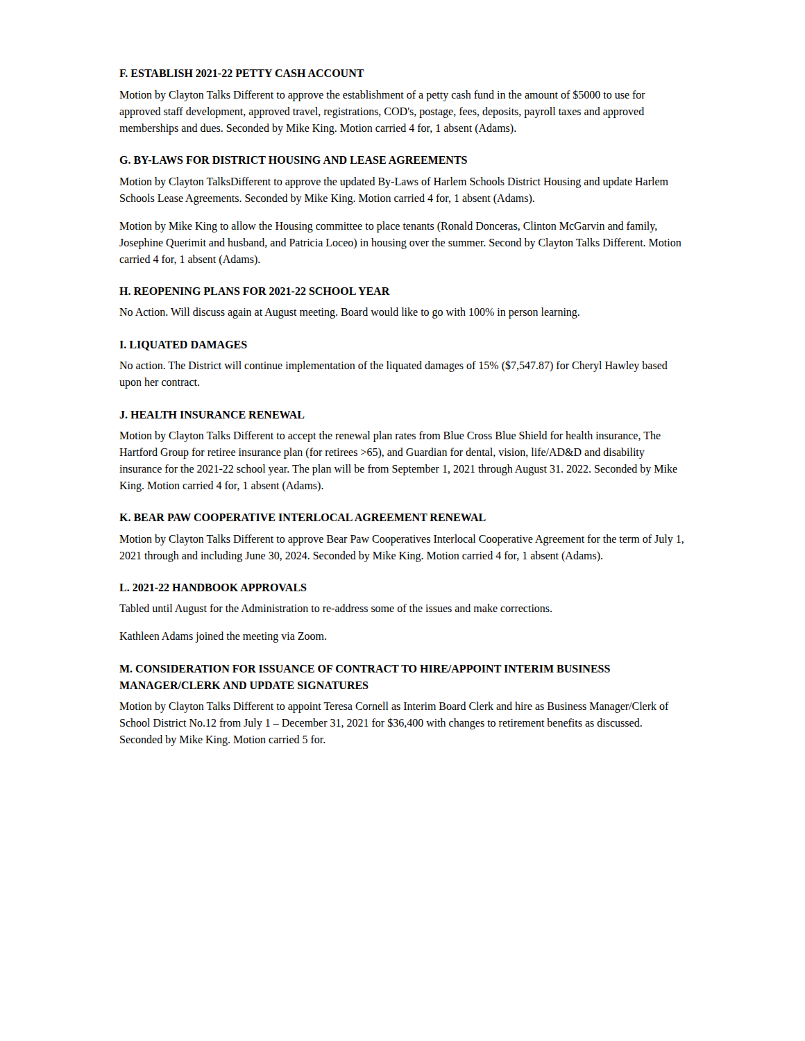F. Establish 2021-22 Petty Cash Account
Motion by Clayton Talks Different to approve the establishment of a petty cash fund in the amount of $5000 to use for approved staff development, approved travel, registrations, COD's, postage, fees, deposits, payroll taxes and approved memberships and dues. Seconded by Mike King. Motion carried 4 for, 1 absent (Adams).
G. By-Laws for District Housing and Lease Agreements
Motion by Clayton TalksDifferent to approve the updated By-Laws of Harlem Schools District Housing and update Harlem Schools Lease Agreements. Seconded by Mike King. Motion carried 4 for, 1 absent (Adams).
Motion by Mike King to allow the Housing committee to place tenants (Ronald Donceras, Clinton McGarvin and family, Josephine Querimit and husband, and Patricia Loceo) in housing over the summer. Second by Clayton Talks Different. Motion carried 4 for, 1 absent (Adams).
H. Reopening Plans for 2021-22 School Year
No Action. Will discuss again at August meeting. Board would like to go with 100% in person learning.
I. Liquated Damages
No action. The District will continue implementation of the liquated damages of 15% ($7,547.87) for Cheryl Hawley based upon her contract.
J. Health Insurance Renewal
Motion by Clayton Talks Different to accept the renewal plan rates from Blue Cross Blue Shield for health insurance, The Hartford Group for retiree insurance plan (for retirees >65), and Guardian for dental, vision, life/AD&D and disability insurance for the 2021-22 school year. The plan will be from September 1, 2021 through August 31. 2022. Seconded by Mike King. Motion carried 4 for, 1 absent (Adams).
K. Bear Paw Cooperative Interlocal Agreement Renewal
Motion by Clayton Talks Different to approve Bear Paw Cooperatives Interlocal Cooperative Agreement for the term of July 1, 2021 through and including June 30, 2024. Seconded by Mike King. Motion carried 4 for, 1 absent (Adams).
L. 2021-22 Handbook Approvals
Tabled until August for the Administration to re-address some of the issues and make corrections.
Kathleen Adams joined the meeting via Zoom.
M. Consideration for Issuance of Contract to Hire/Appoint Interim Business Manager/Clerk and Update Signatures
Motion by Clayton Talks Different to appoint Teresa Cornell as Interim Board Clerk and hire as Business Manager/Clerk of School District No.12 from July 1 – December 31, 2021 for $36,400 with changes to retirement benefits as discussed. Seconded by Mike King. Motion carried 5 for.